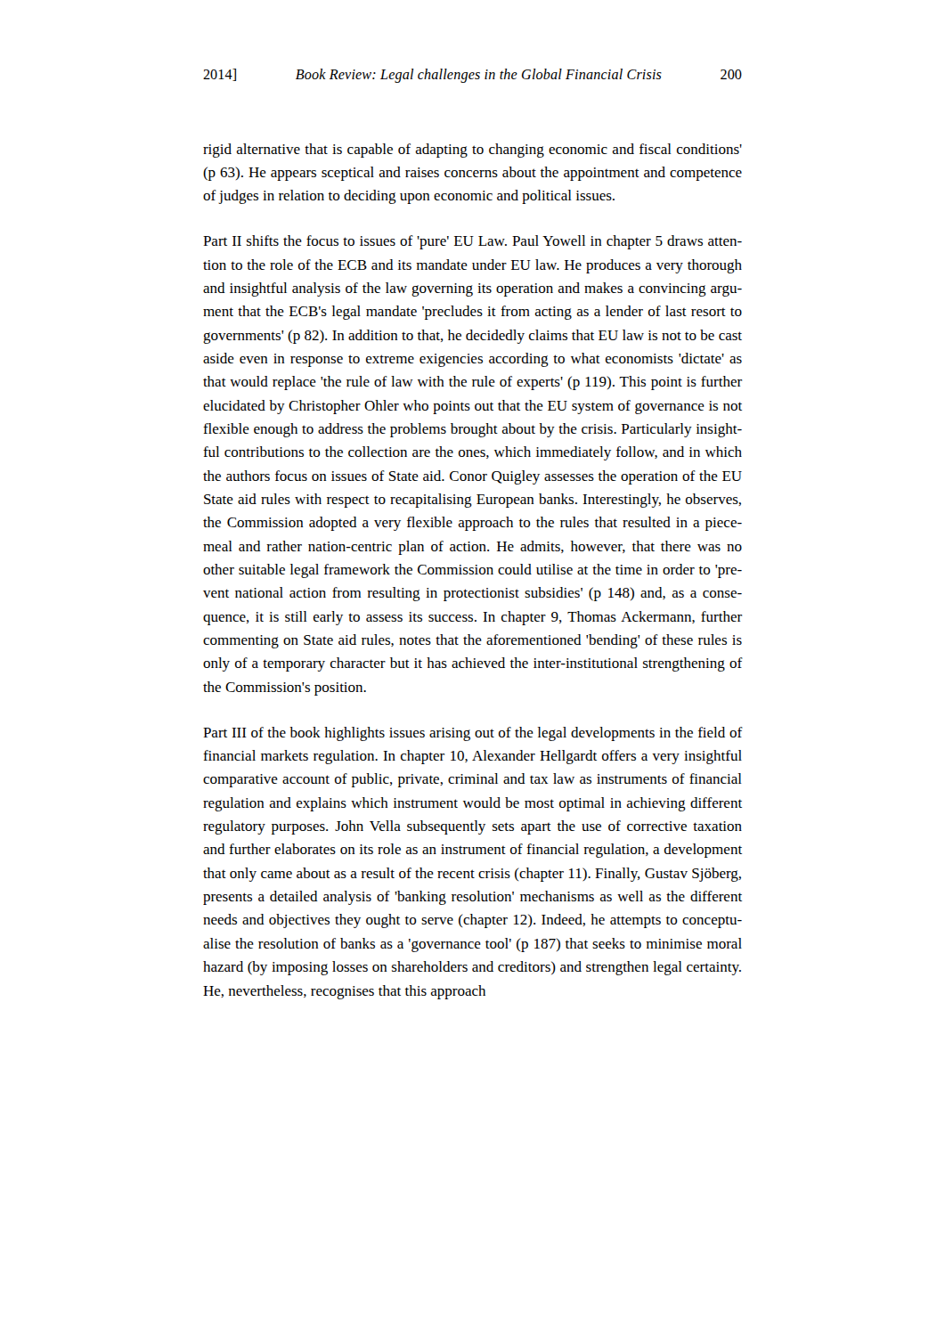2014] Book Review: Legal challenges in the Global Financial Crisis 200
rigid alternative that is capable of adapting to changing economic and fiscal conditions' (p 63). He appears sceptical and raises concerns about the appointment and competence of judges in relation to deciding upon economic and political issues.
Part II shifts the focus to issues of 'pure' EU Law. Paul Yowell in chapter 5 draws attention to the role of the ECB and its mandate under EU law. He produces a very thorough and insightful analysis of the law governing its operation and makes a convincing argument that the ECB's legal mandate 'precludes it from acting as a lender of last resort to governments' (p 82). In addition to that, he decidedly claims that EU law is not to be cast aside even in response to extreme exigencies according to what economists 'dictate' as that would replace 'the rule of law with the rule of experts' (p 119). This point is further elucidated by Christopher Ohler who points out that the EU system of governance is not flexible enough to address the problems brought about by the crisis. Particularly insightful contributions to the collection are the ones, which immediately follow, and in which the authors focus on issues of State aid. Conor Quigley assesses the operation of the EU State aid rules with respect to recapitalising European banks. Interestingly, he observes, the Commission adopted a very flexible approach to the rules that resulted in a piece-meal and rather nation-centric plan of action. He admits, however, that there was no other suitable legal framework the Commission could utilise at the time in order to 'prevent national action from resulting in protectionist subsidies' (p 148) and, as a consequence, it is still early to assess its success. In chapter 9, Thomas Ackermann, further commenting on State aid rules, notes that the aforementioned 'bending' of these rules is only of a temporary character but it has achieved the inter-institutional strengthening of the Commission's position.
Part III of the book highlights issues arising out of the legal developments in the field of financial markets regulation. In chapter 10, Alexander Hellgardt offers a very insightful comparative account of public, private, criminal and tax law as instruments of financial regulation and explains which instrument would be most optimal in achieving different regulatory purposes. John Vella subsequently sets apart the use of corrective taxation and further elaborates on its role as an instrument of financial regulation, a development that only came about as a result of the recent crisis (chapter 11). Finally, Gustav Sjöberg, presents a detailed analysis of 'banking resolution' mechanisms as well as the different needs and objectives they ought to serve (chapter 12). Indeed, he attempts to conceptualise the resolution of banks as a 'governance tool' (p 187) that seeks to minimise moral hazard (by imposing losses on shareholders and creditors) and strengthen legal certainty. He, nevertheless, recognises that this approach